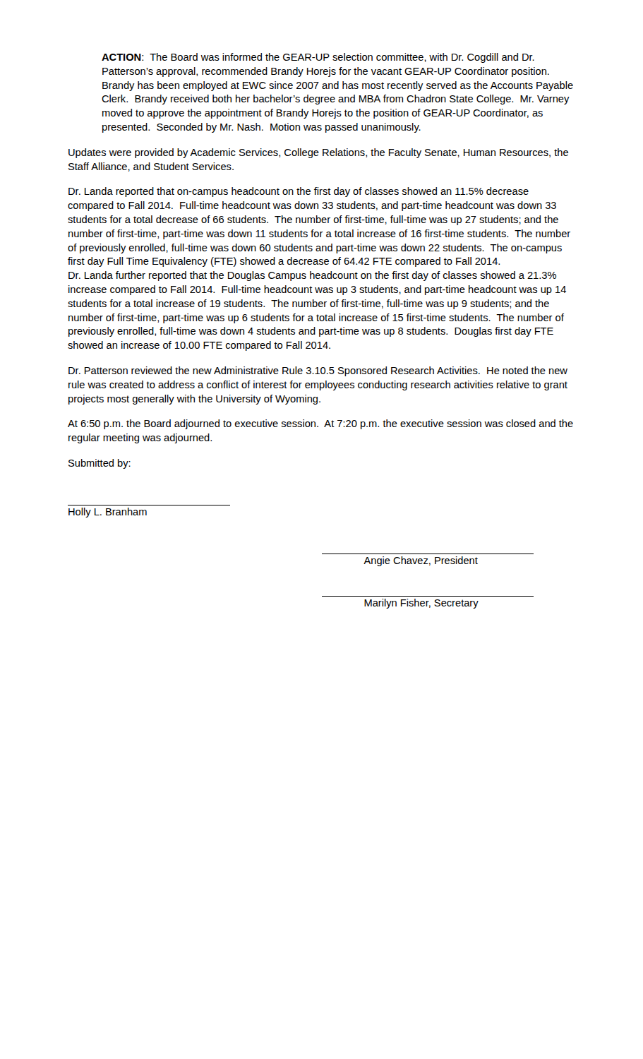ACTION: The Board was informed the GEAR-UP selection committee, with Dr. Cogdill and Dr. Patterson’s approval, recommended Brandy Horejs for the vacant GEAR-UP Coordinator position. Brandy has been employed at EWC since 2007 and has most recently served as the Accounts Payable Clerk. Brandy received both her bachelor’s degree and MBA from Chadron State College. Mr. Varney moved to approve the appointment of Brandy Horejs to the position of GEAR-UP Coordinator, as presented. Seconded by Mr. Nash. Motion was passed unanimously.
Updates were provided by Academic Services, College Relations, the Faculty Senate, Human Resources, the Staff Alliance, and Student Services.
Dr. Landa reported that on-campus headcount on the first day of classes showed an 11.5% decrease compared to Fall 2014. Full-time headcount was down 33 students, and part-time headcount was down 33 students for a total decrease of 66 students. The number of first-time, full-time was up 27 students; and the number of first-time, part-time was down 11 students for a total increase of 16 first-time students. The number of previously enrolled, full-time was down 60 students and part-time was down 22 students. The on-campus first day Full Time Equivalency (FTE) showed a decrease of 64.42 FTE compared to Fall 2014.
Dr. Landa further reported that the Douglas Campus headcount on the first day of classes showed a 21.3% increase compared to Fall 2014. Full-time headcount was up 3 students, and part-time headcount was up 14 students for a total increase of 19 students. The number of first-time, full-time was up 9 students; and the number of first-time, part-time was up 6 students for a total increase of 15 first-time students. The number of previously enrolled, full-time was down 4 students and part-time was up 8 students. Douglas first day FTE showed an increase of 10.00 FTE compared to Fall 2014.
Dr. Patterson reviewed the new Administrative Rule 3.10.5 Sponsored Research Activities. He noted the new rule was created to address a conflict of interest for employees conducting research activities relative to grant projects most generally with the University of Wyoming.
At 6:50 p.m. the Board adjourned to executive session. At 7:20 p.m. the executive session was closed and the regular meeting was adjourned.
Submitted by:
Holly L. Branham
Angie Chavez, President
Marilyn Fisher, Secretary